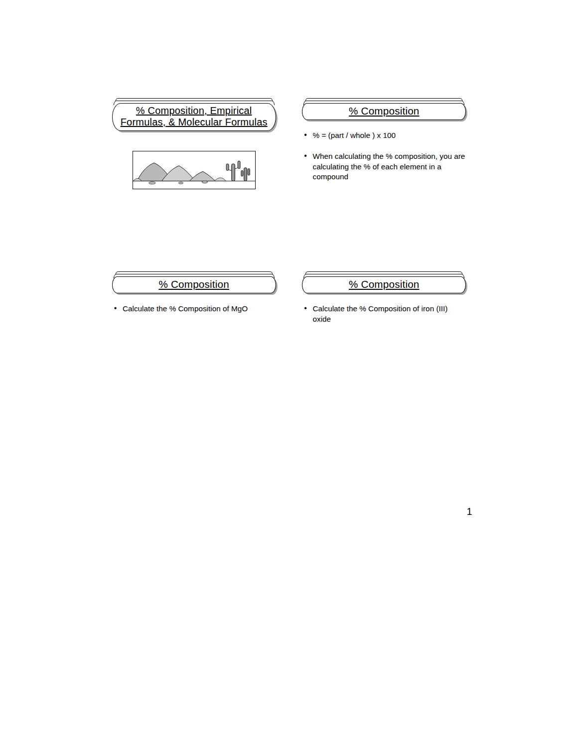% Composition, Empirical
Formulas, & Molecular Formulas
% Composition
% = (part / whole ) x 100
When calculating the % composition, you are calculating the % of each element in a compound
% Composition
Calculate the % Composition of MgO
% Composition
Calculate the % Composition of iron (III) oxide
1